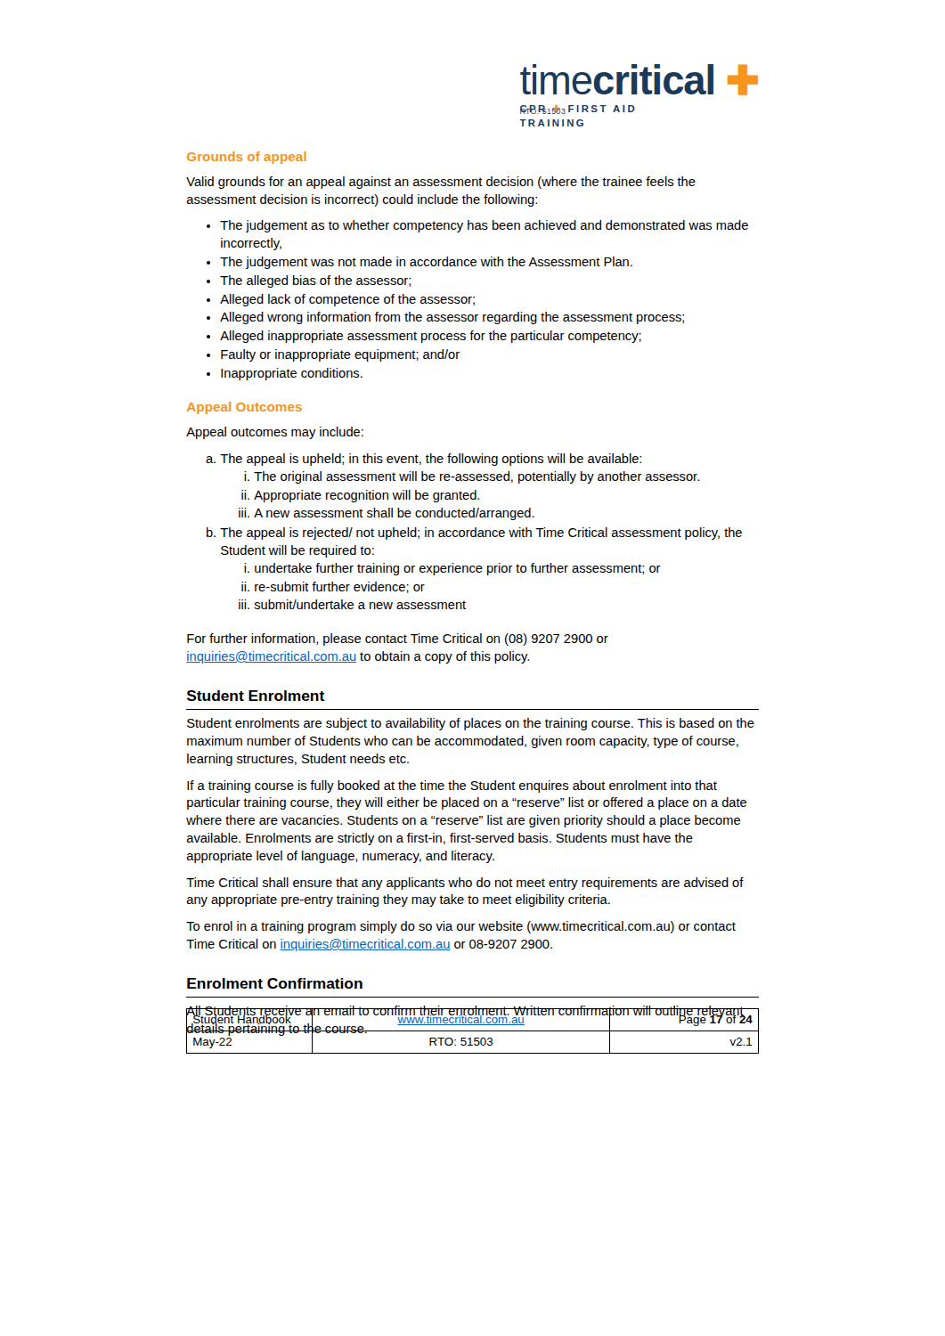time critical ✚
CPR ✚ FIRST AID
TRAINING
RTO: 51503
Grounds of appeal
Valid grounds for an appeal against an assessment decision (where the trainee feels the assessment decision is incorrect) could include the following:
The judgement as to whether competency has been achieved and demonstrated was made incorrectly,
The judgement was not made in accordance with the Assessment Plan.
The alleged bias of the assessor;
Alleged lack of competence of the assessor;
Alleged wrong information from the assessor regarding the assessment process;
Alleged inappropriate assessment process for the particular competency;
Faulty or inappropriate equipment; and/or
Inappropriate conditions.
Appeal Outcomes
Appeal outcomes may include:
The appeal is upheld; in this event, the following options will be available:
The original assessment will be re-assessed, potentially by another assessor.
Appropriate recognition will be granted.
A new assessment shall be conducted/arranged.
The appeal is rejected/ not upheld; in accordance with Time Critical assessment policy, the Student will be required to:
undertake further training or experience prior to further assessment; or
re-submit further evidence; or
submit/undertake a new assessment
For further information, please contact Time Critical on (08) 9207 2900 or inquiries@timecritical.com.au to obtain a copy of this policy.
Student Enrolment
Student enrolments are subject to availability of places on the training course. This is based on the maximum number of Students who can be accommodated, given room capacity, type of course, learning structures, Student needs etc.
If a training course is fully booked at the time the Student enquires about enrolment into that particular training course, they will either be placed on a “reserve” list or offered a place on a date where there are vacancies. Students on a “reserve” list are given priority should a place become available. Enrolments are strictly on a first-in, first-served basis. Students must have the appropriate level of language, numeracy, and literacy.
Time Critical shall ensure that any applicants who do not meet entry requirements are advised of any appropriate pre-entry training they may take to meet eligibility criteria.
To enrol in a training program simply do so via our website (www.timecritical.com.au) or contact Time Critical on inquiries@timecritical.com.au or 08-9207 2900.
Enrolment Confirmation
All Students receive an email to confirm their enrolment. Written confirmation will outline relevant details pertaining to the course.
| Student Handbook | www.timecritical.com.au | Page 17 of 24 |
| May-22 | RTO: 51503 | v2.1 |